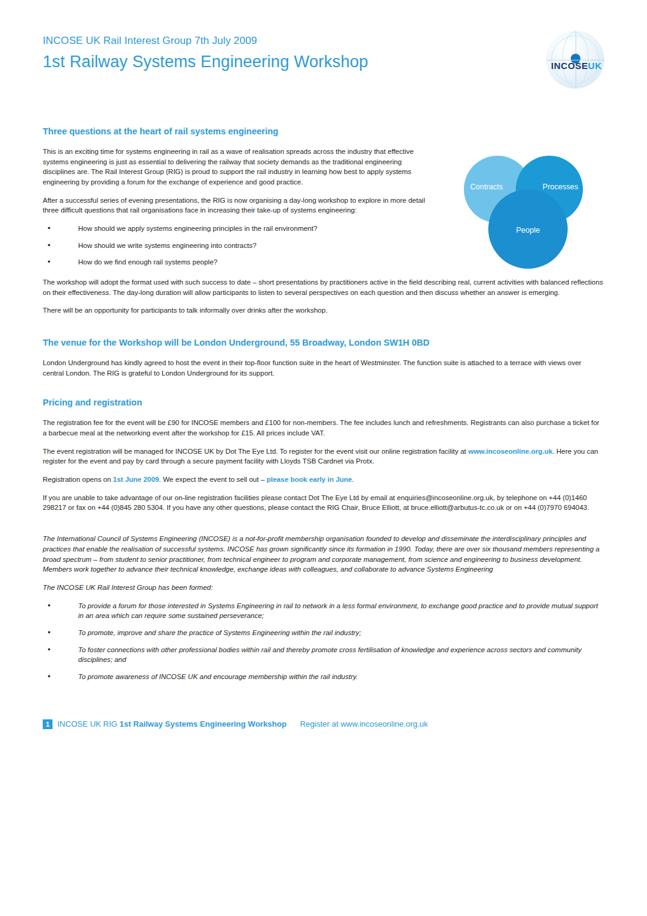INCOSE UK Rail Interest Group 7th July 2009
1st Railway Systems Engineering Workshop
INCOSEUK
Contracts
Processes
People
Three questions at the heart of rail systems engineering
This is an exciting time for systems engineering in rail as a wave of realisation spreads across the industry that effective systems engineering is just as essential to delivering the railway that society demands as the traditional engineering disciplines are. The Rail Interest Group (RIG) is proud to support the rail industry in learning how best to apply systems engineering by providing a forum for the exchange of experience and good practice.
After a successful series of evening presentations, the RIG is now organising a day-long workshop to explore in more detail three difficult questions that rail organisations face in increasing their take-up of systems engineering:
How should we apply systems engineering principles in the rail environment?
How should we write systems engineering into contracts?
How do we find enough rail systems people?
The workshop will adopt the format used with such success to date – short presentations by practitioners active in the field describing real, current activities with balanced reflections on their effectiveness. The day-long duration will allow participants to listen to several perspectives on each question and then discuss whether an answer is emerging.
There will be an opportunity for participants to talk informally over drinks after the workshop.
The venue for the Workshop will be London Underground, 55 Broadway, London SW1H 0BD
London Underground has kindly agreed to host the event in their top-floor function suite in the heart of Westminster. The function suite is attached to a terrace with views over central London. The RIG is grateful to London Underground for its support.
Pricing and registration
The registration fee for the event will be £90 for INCOSE members and £100 for non-members. The fee includes lunch and refreshments. Registrants can also purchase a ticket for a barbecue meal at the networking event after the workshop for £15. All prices include VAT.
The event registration will be managed for INCOSE UK by Dot The Eye Ltd. To register for the event visit our online registration facility at www.incoseonline.org.uk. Here you can register for the event and pay by card through a secure payment facility with Lloyds TSB Cardnet via Protx.
Registration opens on 1st June 2009. We expect the event to sell out – please book early in June.
If you are unable to take advantage of our on-line registration facilities please contact Dot The Eye Ltd by email at enquiries@incoseonline.org.uk, by telephone on +44 (0)1460 298217 or fax on +44 (0)845 280 5304. If you have any other questions, please contact the RIG Chair, Bruce Elliott, at bruce.elliott@arbutus-tc.co.uk or on +44 (0)7970 694043.
The International Council of Systems Engineering (INCOSE) is a not-for-profit membership organisation founded to develop and disseminate the interdisciplinary principles and practices that enable the realisation of successful systems. INCOSE has grown significantly since its formation in 1990. Today, there are over six thousand members representing a broad spectrum – from student to senior practitioner, from technical engineer to program and corporate management, from science and engineering to business development. Members work together to advance their technical knowledge, exchange ideas with colleagues, and collaborate to advance Systems Engineering
The INCOSE UK Rail Interest Group has been formed:
To provide a forum for those interested in Systems Engineering in rail to network in a less formal environment, to exchange good practice and to provide mutual support in an area which can require some sustained perseverance;
To promote, improve and share the practice of Systems Engineering within the rail industry;
To foster connections with other professional bodies within rail and thereby promote cross fertilisation of knowledge and experience across sectors and community disciplines; and
To promote awareness of INCOSE UK and encourage membership within the rail industry.
1 INCOSE UK RIG 1st Railway Systems Engineering Workshop Register at www.incoseonline.org.uk